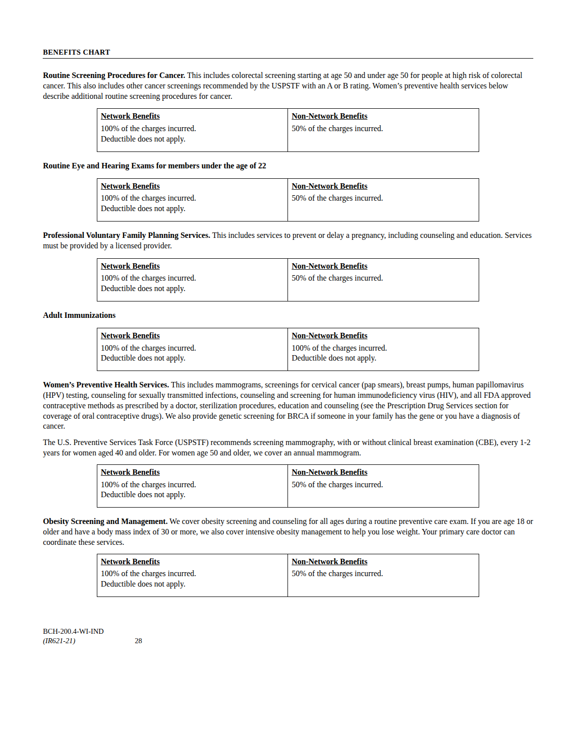BENEFITS CHART
Routine Screening Procedures for Cancer. This includes colorectal screening starting at age 50 and under age 50 for people at high risk of colorectal cancer. This also includes other cancer screenings recommended by the USPSTF with an A or B rating. Women’s preventive health services below describe additional routine screening procedures for cancer.
| Network Benefits | Non-Network Benefits |
| 100% of the charges incurred. Deductible does not apply. | 50% of the charges incurred. |
Routine Eye and Hearing Exams for members under the age of 22
| Network Benefits | Non-Network Benefits |
| 100% of the charges incurred. Deductible does not apply. | 50% of the charges incurred. |
Professional Voluntary Family Planning Services. This includes services to prevent or delay a pregnancy, including counseling and education. Services must be provided by a licensed provider.
| Network Benefits | Non-Network Benefits |
| 100% of the charges incurred. Deductible does not apply. | 50% of the charges incurred. |
Adult Immunizations
| Network Benefits | Non-Network Benefits |
| 100% of the charges incurred. Deductible does not apply. | 100% of the charges incurred. Deductible does not apply. |
Women’s Preventive Health Services. This includes mammograms, screenings for cervical cancer (pap smears), breast pumps, human papillomavirus (HPV) testing, counseling for sexually transmitted infections, counseling and screening for human immunodeficiency virus (HIV), and all FDA approved contraceptive methods as prescribed by a doctor, sterilization procedures, education and counseling (see the Prescription Drug Services section for coverage of oral contraceptive drugs). We also provide genetic screening for BRCA if someone in your family has the gene or you have a diagnosis of cancer.
The U.S. Preventive Services Task Force (USPSTF) recommends screening mammography, with or without clinical breast examination (CBE), every 1-2 years for women aged 40 and older. For women age 50 and older, we cover an annual mammogram.
| Network Benefits | Non-Network Benefits |
| 100% of the charges incurred. Deductible does not apply. | 50% of the charges incurred. |
Obesity Screening and Management. We cover obesity screening and counseling for all ages during a routine preventive care exam. If you are age 18 or older and have a body mass index of 30 or more, we also cover intensive obesity management to help you lose weight. Your primary care doctor can coordinate these services.
| Network Benefits | Non-Network Benefits |
| 100% of the charges incurred. Deductible does not apply. | 50% of the charges incurred. |
BCH-200.4-WI-IND
(IR621-21) 28